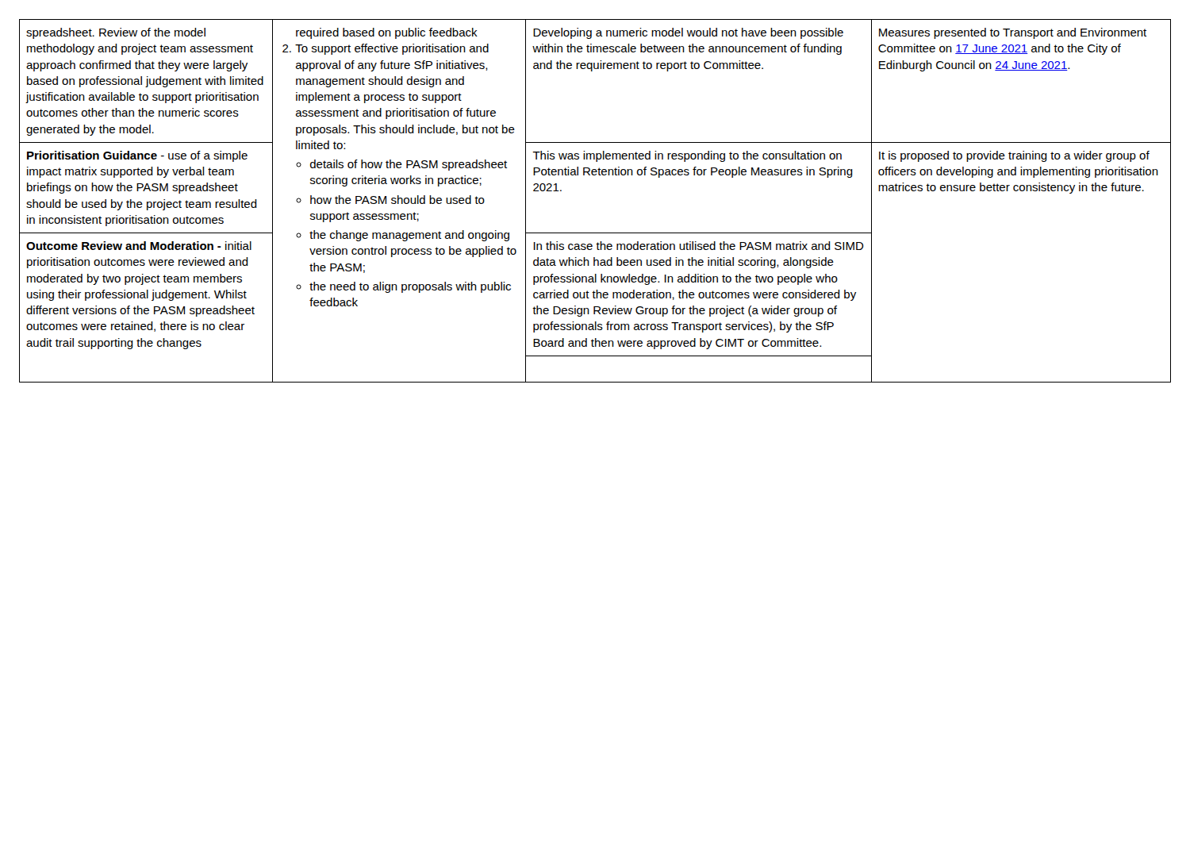| spreadsheet. Review of the model methodology and project team assessment approach confirmed that they were largely based on professional judgement with limited justification available to support prioritisation outcomes other than the numeric scores generated by the model. | required based on public feedback To support effective prioritisation and approval of any future SfP initiatives, management should design and implement a process to support assessment and prioritisation of future proposals. This should include, but not be limited to: details of how the PASM spreadsheet scoring criteria works in practice; how the PASM should be used to support assessment; the change management and ongoing version control process to be applied to the PASM; the need to align proposals with public feedback | Developing a numeric model would not have been possible within the timescale between the announcement of funding and the requirement to report to Committee. | Measures presented to Transport and Environment Committee on 17 June 2021 and to the City of Edinburgh Council on 24 June 2021 . |
| Prioritisation Guidance - use of a simple impact matrix supported by verbal team briefings on how the PASM spreadsheet should be used by the project team resulted in inconsistent prioritisation outcomes | This was implemented in responding to the consultation on Potential Retention of Spaces for People Measures in Spring 2021. | It is proposed to provide training to a wider group of officers on developing and implementing prioritisation matrices to ensure better consistency in the future. |
| Outcome Review and Moderation - initial prioritisation outcomes were reviewed and moderated by two project team members using their professional judgement. Whilst different versions of the PASM spreadsheet outcomes were retained, there is no clear audit trail supporting the changes | In this case the moderation utilised the PASM matrix and SIMD data which had been used in the initial scoring, alongside professional knowledge. In addition to the two people who carried out the moderation, the outcomes were considered by the Design Review Group for the project (a wider group of professionals from across Transport services), by the SfP Board and then were approved by CIMT or Committee. |